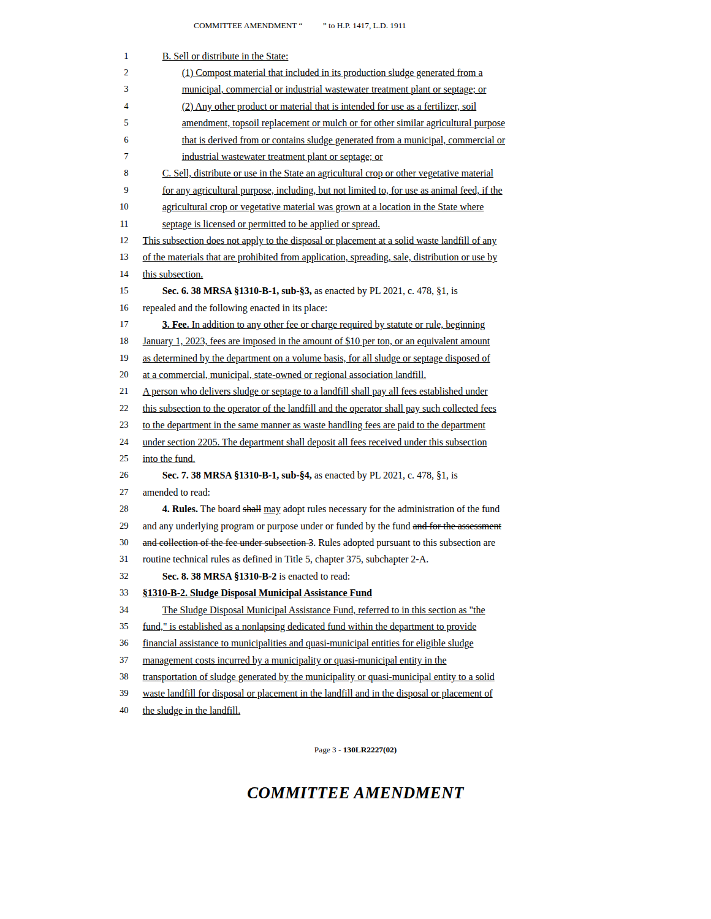COMMITTEE AMENDMENT “ ” to H.P. 1417, L.D. 1911
| 1 | B. Sell or distribute in the State: |
| 2 | (1) Compost material that included in its production sludge generated from a |
| 3 | municipal, commercial or industrial wastewater treatment plant or septage; or |
| 4 | (2) Any other product or material that is intended for use as a fertilizer, soil |
| 5 | amendment, topsoil replacement or mulch or for other similar agricultural purpose |
| 6 | that is derived from or contains sludge generated from a municipal, commercial or |
| 7 | industrial wastewater treatment plant or septage; or |
| 8 | C. Sell, distribute or use in the State an agricultural crop or other vegetative material |
| 9 | for any agricultural purpose, including, but not limited to, for use as animal feed, if the |
| 10 | agricultural crop or vegetative material was grown at a location in the State where |
| 11 | septage is licensed or permitted to be applied or spread. |
| 12 | This subsection does not apply to the disposal or placement at a solid waste landfill of any |
| 13 | of the materials that are prohibited from application, spreading, sale, distribution or use by |
| 14 | this subsection. |
| 15 | Sec. 6. 38 MRSA §1310-B-1, sub-§3, as enacted by PL 2021, c. 478, §1, is |
| 16 | repealed and the following enacted in its place: |
| 17 | 3. Fee. In addition to any other fee or charge required by statute or rule, beginning |
| 18 | January 1, 2023, fees are imposed in the amount of $10 per ton, or an equivalent amount |
| 19 | as determined by the department on a volume basis, for all sludge or septage disposed of |
| 20 | at a commercial, municipal, state-owned or regional association landfill. |
| 21 | A person who delivers sludge or septage to a landfill shall pay all fees established under |
| 22 | this subsection to the operator of the landfill and the operator shall pay such collected fees |
| 23 | to the department in the same manner as waste handling fees are paid to the department |
| 24 | under section 2205. The department shall deposit all fees received under this subsection |
| 25 | into the fund. |
| 26 | Sec. 7. 38 MRSA §1310-B-1, sub-§4, as enacted by PL 2021, c. 478, §1, is |
| 27 | amended to read: |
| 28 | 4. Rules. The board shall may adopt rules necessary for the administration of the fund |
| 29 | and any underlying program or purpose under or funded by the fund and for the assessment |
| 30 | and collection of the fee under subsection 3 . Rules adopted pursuant to this subsection are |
| 31 | routine technical rules as defined in Title 5, chapter 375, subchapter 2-A. |
| 32 | Sec. 8. 38 MRSA §1310-B-2 is enacted to read: |
| 33 | §1310-B-2. Sludge Disposal Municipal Assistance Fund |
| 34 | The Sludge Disposal Municipal Assistance Fund, referred to in this section as "the |
| 35 | fund," is established as a nonlapsing dedicated fund within the department to provide |
| 36 | financial assistance to municipalities and quasi-municipal entities for eligible sludge |
| 37 | management costs incurred by a municipality or quasi-municipal entity in the |
| 38 | transportation of sludge generated by the municipality or quasi-municipal entity to a solid |
| 39 | waste landfill for disposal or placement in the landfill and in the disposal or placement of |
| 40 | the sludge in the landfill. |
Page 3 - 130LR2227(02)
COMMITTEE AMENDMENT